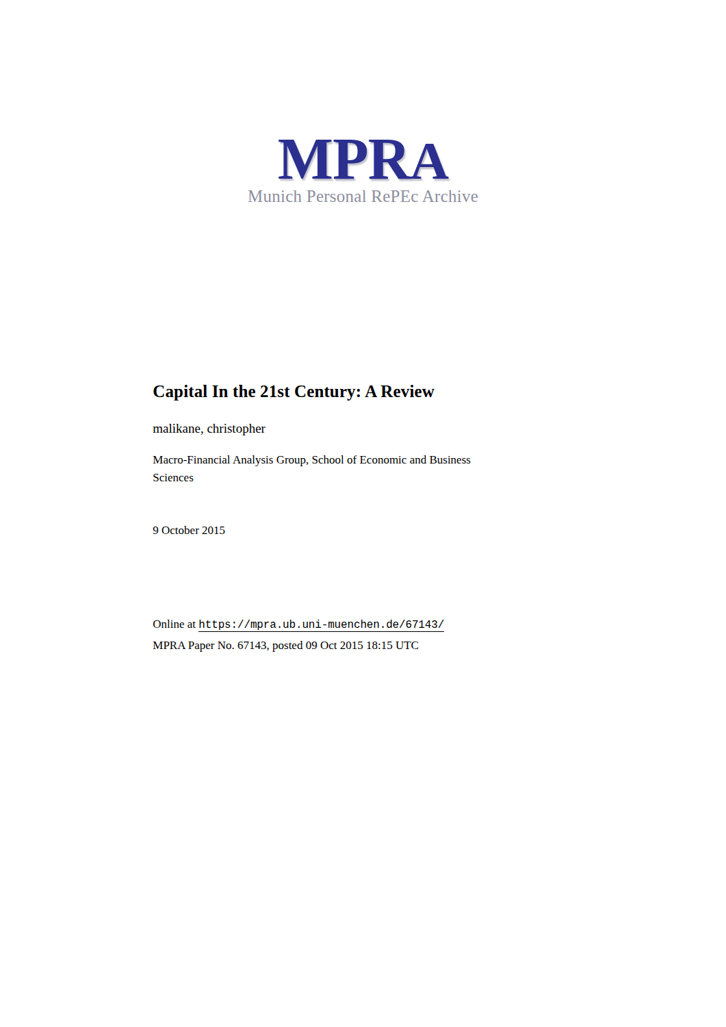MPRA
Munich Personal RePEc Archive
Capital In the 21st Century: A Review
malikane, christopher
Macro-Financial Analysis Group, School of Economic and Business
Sciences
9 October 2015
Online at https://mpra.ub.uni-muenchen.de/67143/
MPRA Paper No. 67143, posted 09 Oct 2015 18:15 UTC